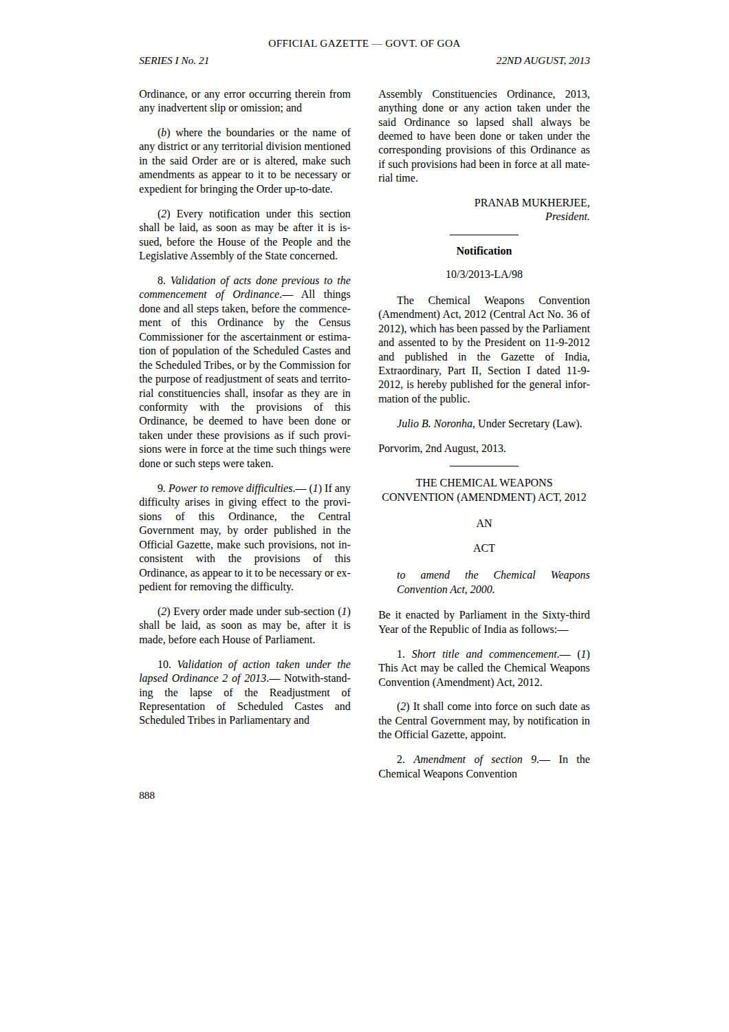OFFICIAL GAZETTE — GOVT. OF GOA
SERIES I No. 21 22ND AUGUST, 2013
Ordinance, or any error occurring therein from any inadvertent slip or omission; and
(b) where the boundaries or the name of any district or any territorial division mentioned in the said Order are or is altered, make such amendments as appear to it to be necessary or expedient for bringing the Order up-to-date.
(2) Every notification under this section shall be laid, as soon as may be after it is issued, before the House of the People and the Legislative Assembly of the State concerned.
8. Validation of acts done previous to the commencement of Ordinance.— All things done and all steps taken, before the commencement of this Ordinance by the Census Commissioner for the ascertainment or estimation of population of the Scheduled Castes and the Scheduled Tribes, or by the Commission for the purpose of readjustment of seats and territorial constituencies shall, insofar as they are in conformity with the provisions of this Ordinance, be deemed to have been done or taken under these provisions as if such provisions were in force at the time such things were done or such steps were taken.
9. Power to remove difficulties.— (1) If any difficulty arises in giving effect to the provisions of this Ordinance, the Central Government may, by order published in the Official Gazette, make such provisions, not inconsistent with the provisions of this Ordinance, as appear to it to be necessary or expedient for removing the difficulty.
(2) Every order made under sub-section (1) shall be laid, as soon as may be, after it is made, before each House of Parliament.
10. Validation of action taken under the lapsed Ordinance 2 of 2013.— Notwith-standing the lapse of the Readjustment of Representation of Scheduled Castes and Scheduled Tribes in Parliamentary and
Assembly Constituencies Ordinance, 2013, anything done or any action taken under the said Ordinance so lapsed shall always be deemed to have been done or taken under the corresponding provisions of this Ordinance as if such provisions had been in force at all material time.
PRANAB MUKHERJEE, President.
Notification
10/3/2013-LA/98
The Chemical Weapons Convention (Amendment) Act, 2012 (Central Act No. 36 of 2012), which has been passed by the Parliament and assented to by the President on 11-9-2012 and published in the Gazette of India, Extraordinary, Part II, Section I dated 11-9-2012, is hereby published for the general information of the public.
Julio B. Noronha, Under Secretary (Law).
Porvorim, 2nd August, 2013.
THE CHEMICAL WEAPONS CONVENTION (AMENDMENT) ACT, 2012
AN
ACT
to amend the Chemical Weapons Convention Act, 2000.
Be it enacted by Parliament in the Sixty-third Year of the Republic of India as follows:—
1. Short title and commencement.— (1) This Act may be called the Chemical Weapons Convention (Amendment) Act, 2012.
(2) It shall come into force on such date as the Central Government may, by notification in the Official Gazette, appoint.
2. Amendment of section 9.— In the Chemical Weapons Convention
888